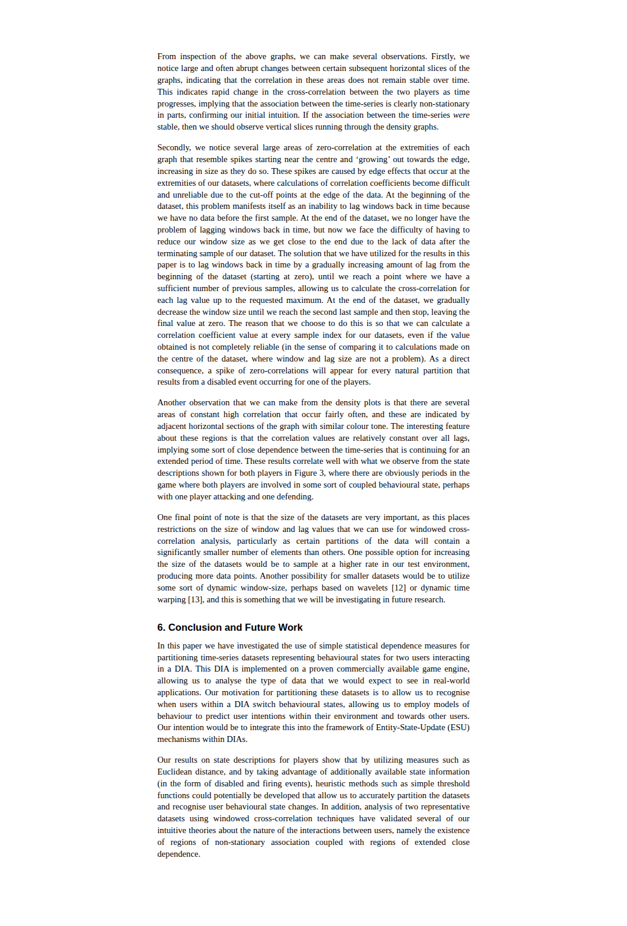From inspection of the above graphs, we can make several observations. Firstly, we notice large and often abrupt changes between certain subsequent horizontal slices of the graphs, indicating that the correlation in these areas does not remain stable over time. This indicates rapid change in the cross-correlation between the two players as time progresses, implying that the association between the time-series is clearly non-stationary in parts, confirming our initial intuition. If the association between the time-series were stable, then we should observe vertical slices running through the density graphs.
Secondly, we notice several large areas of zero-correlation at the extremities of each graph that resemble spikes starting near the centre and ‘growing’ out towards the edge, increasing in size as they do so. These spikes are caused by edge effects that occur at the extremities of our datasets, where calculations of correlation coefficients become difficult and unreliable due to the cut-off points at the edge of the data. At the beginning of the dataset, this problem manifests itself as an inability to lag windows back in time because we have no data before the first sample. At the end of the dataset, we no longer have the problem of lagging windows back in time, but now we face the difficulty of having to reduce our window size as we get close to the end due to the lack of data after the terminating sample of our dataset. The solution that we have utilized for the results in this paper is to lag windows back in time by a gradually increasing amount of lag from the beginning of the dataset (starting at zero), until we reach a point where we have a sufficient number of previous samples, allowing us to calculate the cross-correlation for each lag value up to the requested maximum. At the end of the dataset, we gradually decrease the window size until we reach the second last sample and then stop, leaving the final value at zero. The reason that we choose to do this is so that we can calculate a correlation coefficient value at every sample index for our datasets, even if the value obtained is not completely reliable (in the sense of comparing it to calculations made on the centre of the dataset, where window and lag size are not a problem). As a direct consequence, a spike of zero-correlations will appear for every natural partition that results from a disabled event occurring for one of the players.
Another observation that we can make from the density plots is that there are several areas of constant high correlation that occur fairly often, and these are indicated by adjacent horizontal sections of the graph with similar colour tone. The interesting feature about these regions is that the correlation values are relatively constant over all lags, implying some sort of close dependence between the time-series that is continuing for an extended period of time. These results correlate well with what we observe from the state descriptions shown for both players in Figure 3, where there are obviously periods in the game where both players are involved in some sort of coupled behavioural state, perhaps with one player attacking and one defending.
One final point of note is that the size of the datasets are very important, as this places restrictions on the size of window and lag values that we can use for windowed cross-correlation analysis, particularly as certain partitions of the data will contain a significantly smaller number of elements than others. One possible option for increasing the size of the datasets would be to sample at a higher rate in our test environment, producing more data points. Another possibility for smaller datasets would be to utilize some sort of dynamic window-size, perhaps based on wavelets [12] or dynamic time warping [13], and this is something that we will be investigating in future research.
6. Conclusion and Future Work
In this paper we have investigated the use of simple statistical dependence measures for partitioning time-series datasets representing behavioural states for two users interacting in a DIA. This DIA is implemented on a proven commercially available game engine, allowing us to analyse the type of data that we would expect to see in real-world applications. Our motivation for partitioning these datasets is to allow us to recognise when users within a DIA switch behavioural states, allowing us to employ models of behaviour to predict user intentions within their environment and towards other users. Our intention would be to integrate this into the framework of Entity-State-Update (ESU) mechanisms within DIAs.
Our results on state descriptions for players show that by utilizing measures such as Euclidean distance, and by taking advantage of additionally available state information (in the form of disabled and firing events), heuristic methods such as simple threshold functions could potentially be developed that allow us to accurately partition the datasets and recognise user behavioural state changes. In addition, analysis of two representative datasets using windowed cross-correlation techniques have validated several of our intuitive theories about the nature of the interactions between users, namely the existence of regions of non-stationary association coupled with regions of extended close dependence.